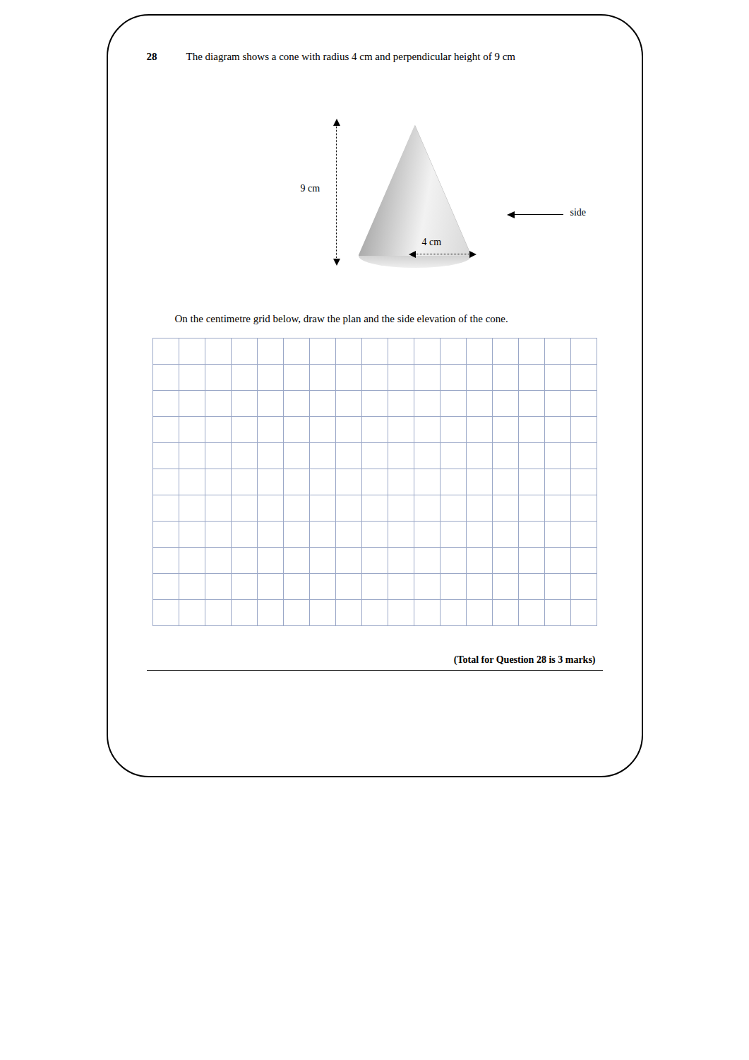28
The diagram shows a cone with radius 4 cm and perpendicular height of 9 cm
9 cm
4 cm
side
On the centimetre grid below, draw the plan and the side elevation of the cone.
(Total for Question 28 is 3 marks)